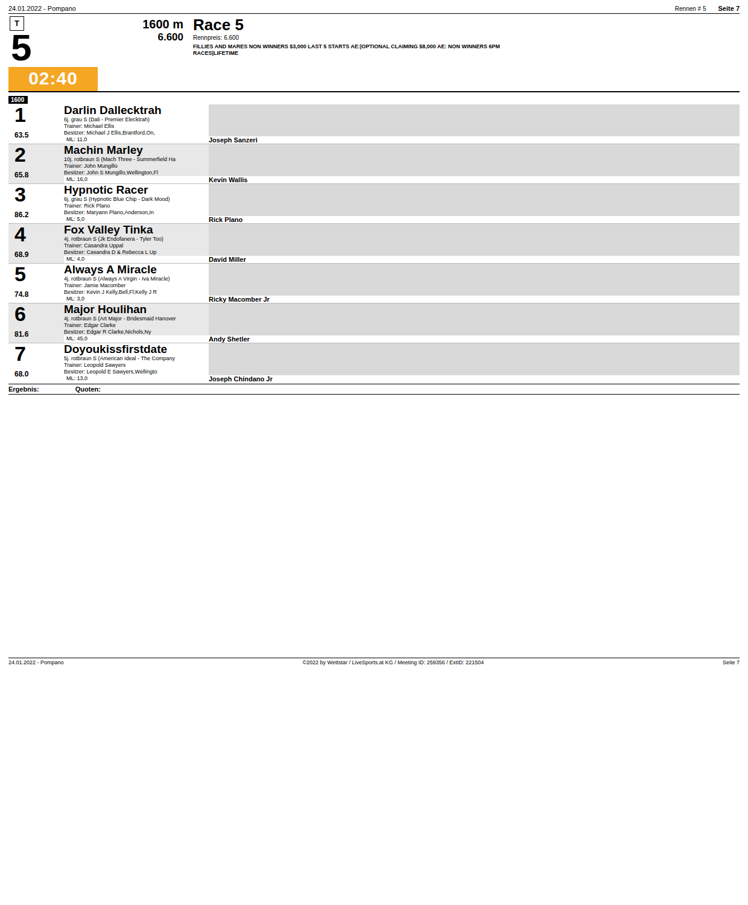24.01.2022 - Pompano
Rennen # 5
Seite 7
T
5
02:40
1600 m
6.600
Race 5
Rennpreis: 6.600
FILLIES AND MARES NON WINNERS $3,000 LAST 5 STARTS AE:|OPTIONAL CLAIMING $8,000 AE: NON WINNERS 6PM
RACES|LIFETIME
1600
| 1 63.5 | Darlin Dallecktrah 6j. grau S (Dali - Premier Elecktrah) Trainer: Michael Ellis Besitzer: Michael J Ellis,Brantford,On, | |
| ML: 11,0 | Joseph Sanzeri |
| 2 65.8 | Machin Marley 10j. rotbraun S (Mach Three - Summerfield Ha Trainer: John Mungillo Besitzer: John S Mungillo,Wellington,Fl | |
| ML: 16,0 | Kevin Wallis |
| 3 86.2 | Hypnotic Racer 6j. grau S (Hypnotic Blue Chip - Dark Mood) Trainer: Rick Plano Besitzer: Maryann Plano,Anderson,In | |
| ML: 5,0 | Rick Plano |
| 4 68.9 | Fox Valley Tinka 4j. rotbraun S (Jk Endofanera - Tyler Too) Trainer: Casandra Uppal Besitzer: Casandra D & Rebecca L Up | |
| ML: 4,0 | David Miller |
| 5 74.8 | Always A Miracle 4j. rotbraun S (Always A Virgin - Iva Miracle) Trainer: Jamie Macomber Besitzer: Kevin J Kelly,Bell,Fl;Kelly J R | |
| ML: 3,0 | Ricky Macomber Jr |
| 6 81.6 | Major Houlihan 4j. rotbraun S (Art Major - Bridesmaid Hanover Trainer: Edgar Clarke Besitzer: Edgar R Clarke,Nichols,Ny | |
| ML: 45,0 | Andy Shetler |
| 7 68.0 | Doyoukissfirstdate 5j. rotbraun S (American Ideal - The Company Trainer: Leopold Sawyers Besitzer: Leopold E Sawyers,Wellingto | |
| ML: 13,0 | Joseph Chindano Jr |
Ergebnis: Quoten:
24.01.2022 - Pompano
©2022 by Wettstar / LiveSports.at KG / Meeting ID: 259356 / ExtID: 221504
Seite 7